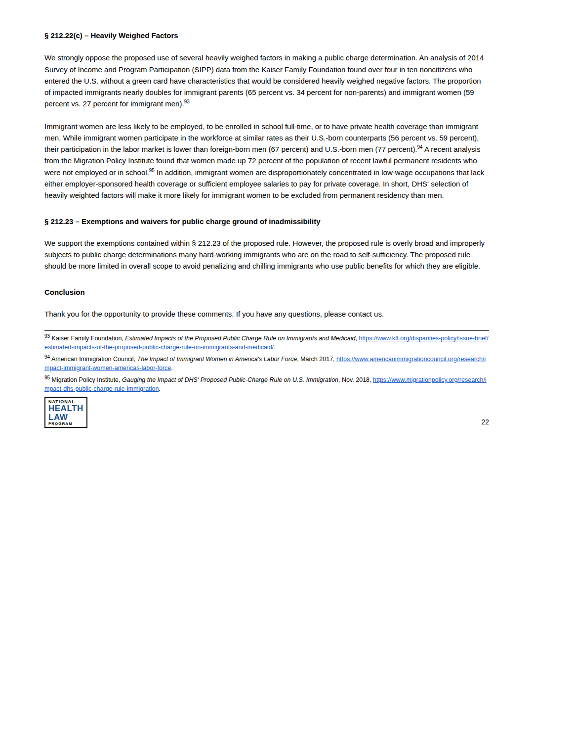§ 212.22(c) – Heavily Weighed Factors
We strongly oppose the proposed use of several heavily weighed factors in making a public charge determination. An analysis of 2014 Survey of Income and Program Participation (SIPP) data from the Kaiser Family Foundation found over four in ten noncitizens who entered the U.S. without a green card have characteristics that would be considered heavily weighed negative factors. The proportion of impacted immigrants nearly doubles for immigrant parents (65 percent vs. 34 percent for non-parents) and immigrant women (59 percent vs. 27 percent for immigrant men).93
Immigrant women are less likely to be employed, to be enrolled in school full-time, or to have private health coverage than immigrant men. While immigrant women participate in the workforce at similar rates as their U.S.-born counterparts (56 percent vs. 59 percent), their participation in the labor market is lower than foreign-born men (67 percent) and U.S.-born men (77 percent).94 A recent analysis from the Migration Policy Institute found that women made up 72 percent of the population of recent lawful permanent residents who were not employed or in school.95 In addition, immigrant women are disproportionately concentrated in low-wage occupations that lack either employer-sponsored health coverage or sufficient employee salaries to pay for private coverage. In short, DHS' selection of heavily weighted factors will make it more likely for immigrant women to be excluded from permanent residency than men.
§ 212.23 – Exemptions and waivers for public charge ground of inadmissibility
We support the exemptions contained within § 212.23 of the proposed rule. However, the proposed rule is overly broad and improperly subjects to public charge determinations many hard-working immigrants who are on the road to self-sufficiency. The proposed rule should be more limited in overall scope to avoid penalizing and chilling immigrants who use public benefits for which they are eligible.
Conclusion
Thank you for the opportunity to provide these comments. If you have any questions, please contact us.
93 Kaiser Family Foundation, Estimated Impacts of the Proposed Public Charge Rule on Immigrants and Medicaid, https://www.kff.org/disparities-policy/issue-brief/estimated-impacts-of-the-proposed-public-charge-rule-on-immigrants-and-medicaid/.
94 American Immigration Council, The Impact of Immigrant Women in America's Labor Force, March 2017, https://www.americanimmigrationcouncil.org/research/impact-immigrant-women-americas-labor-force.
95 Migration Policy Institute, Gauging the Impact of DHS' Proposed Public-Charge Rule on U.S. Immigration, Nov. 2018, https://www.migrationpolicy.org/research/impact-dhs-public-charge-rule-immigration.
NATIONAL HEALTH LAW PROGRAM
22